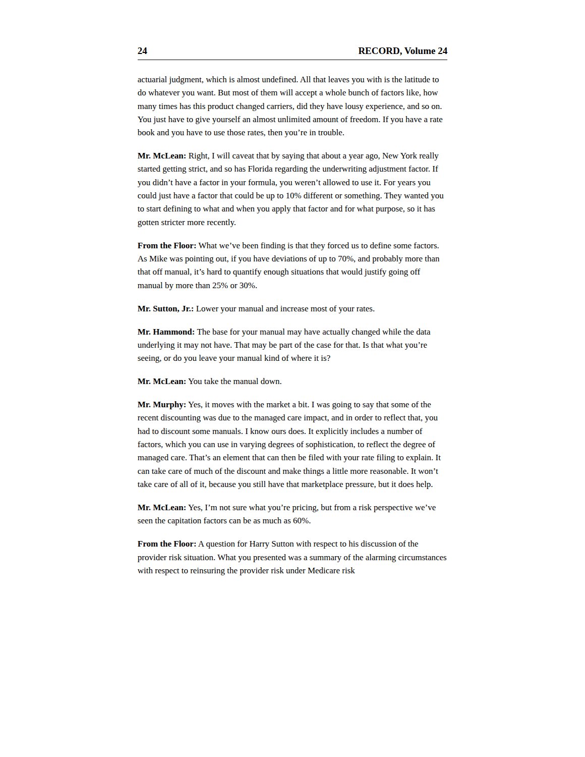24 RECORD, Volume 24
actuarial judgment, which is almost undefined. All that leaves you with is the latitude to do whatever you want. But most of them will accept a whole bunch of factors like, how many times has this product changed carriers, did they have lousy experience, and so on. You just have to give yourself an almost unlimited amount of freedom. If you have a rate book and you have to use those rates, then you’re in trouble.
Mr. McLean: Right, I will caveat that by saying that about a year ago, New York really started getting strict, and so has Florida regarding the underwriting adjustment factor. If you didn’t have a factor in your formula, you weren’t allowed to use it. For years you could just have a factor that could be up to 10% different or something. They wanted you to start defining to what and when you apply that factor and for what purpose, so it has gotten stricter more recently.
From the Floor: What we’ve been finding is that they forced us to define some factors. As Mike was pointing out, if you have deviations of up to 70%, and probably more than that off manual, it’s hard to quantify enough situations that would justify going off manual by more than 25% or 30%.
Mr. Sutton, Jr.: Lower your manual and increase most of your rates.
Mr. Hammond: The base for your manual may have actually changed while the data underlying it may not have. That may be part of the case for that. Is that what you’re seeing, or do you leave your manual kind of where it is?
Mr. McLean: You take the manual down.
Mr. Murphy: Yes, it moves with the market a bit. I was going to say that some of the recent discounting was due to the managed care impact, and in order to reflect that, you had to discount some manuals. I know ours does. It explicitly includes a number of factors, which you can use in varying degrees of sophistication, to reflect the degree of managed care. That’s an element that can then be filed with your rate filing to explain. It can take care of much of the discount and make things a little more reasonable. It won’t take care of all of it, because you still have that marketplace pressure, but it does help.
Mr. McLean: Yes, I’m not sure what you’re pricing, but from a risk perspective we’ve seen the capitation factors can be as much as 60%.
From the Floor: A question for Harry Sutton with respect to his discussion of the provider risk situation. What you presented was a summary of the alarming circumstances with respect to reinsuring the provider risk under Medicare risk